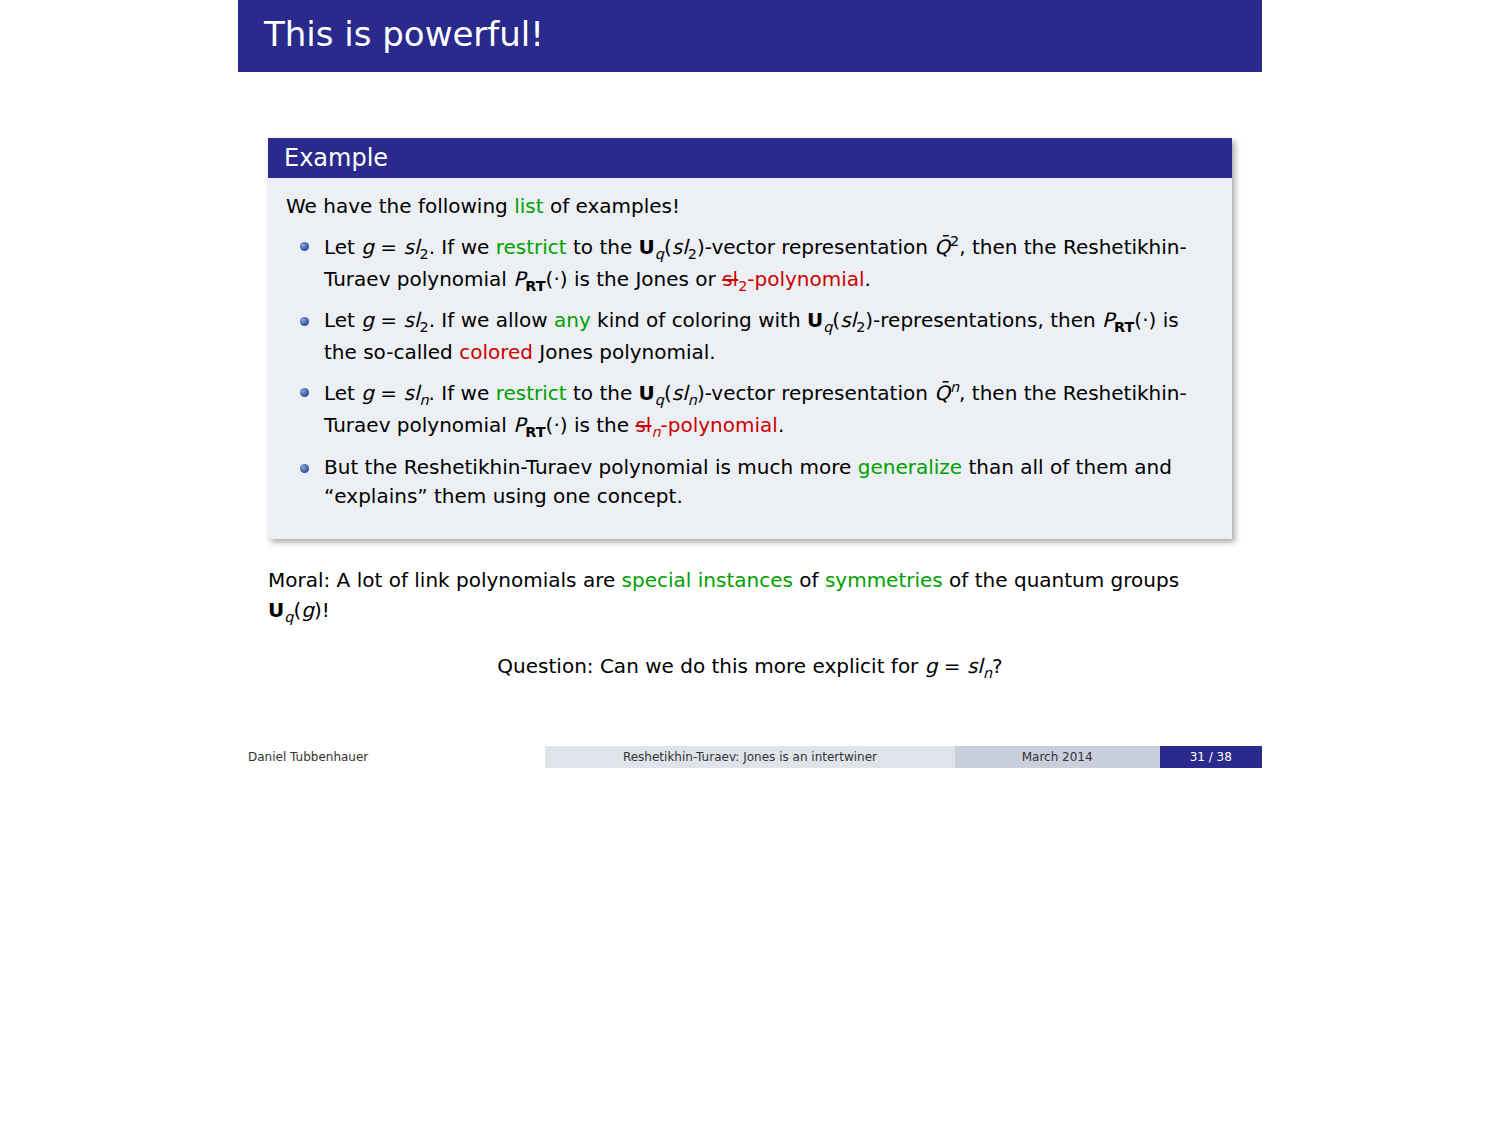This is powerful!
Example
We have the following list of examples!
Let g = sl2. If we restrict to the Uq(sl2)-vector representation Q̄2, then the Reshetikhin-Turaev polynomial PRT(·) is the Jones or sl 2-polynomial.
Let g = sl2. If we allow any kind of coloring with Uq(sl2)-representations, then PRT(·) is the so-called colored Jones polynomial.
Let g = sln. If we restrict to the Uq(sln)-vector representation Q̄n, then the Reshetikhin-Turaev polynomial PRT(·) is the sl n-polynomial.
But the Reshetikhin-Turaev polynomial is much more generalize than all of them and “explains” them using one concept.
Moral: A lot of link polynomials are special instances of symmetries of the quantum groups Uq(g)!
Question: Can we do this more explicit for g = sln?
Daniel Tubbenhauer
Reshetikhin-Turaev: Jones is an intertwiner
March 2014
31 / 38